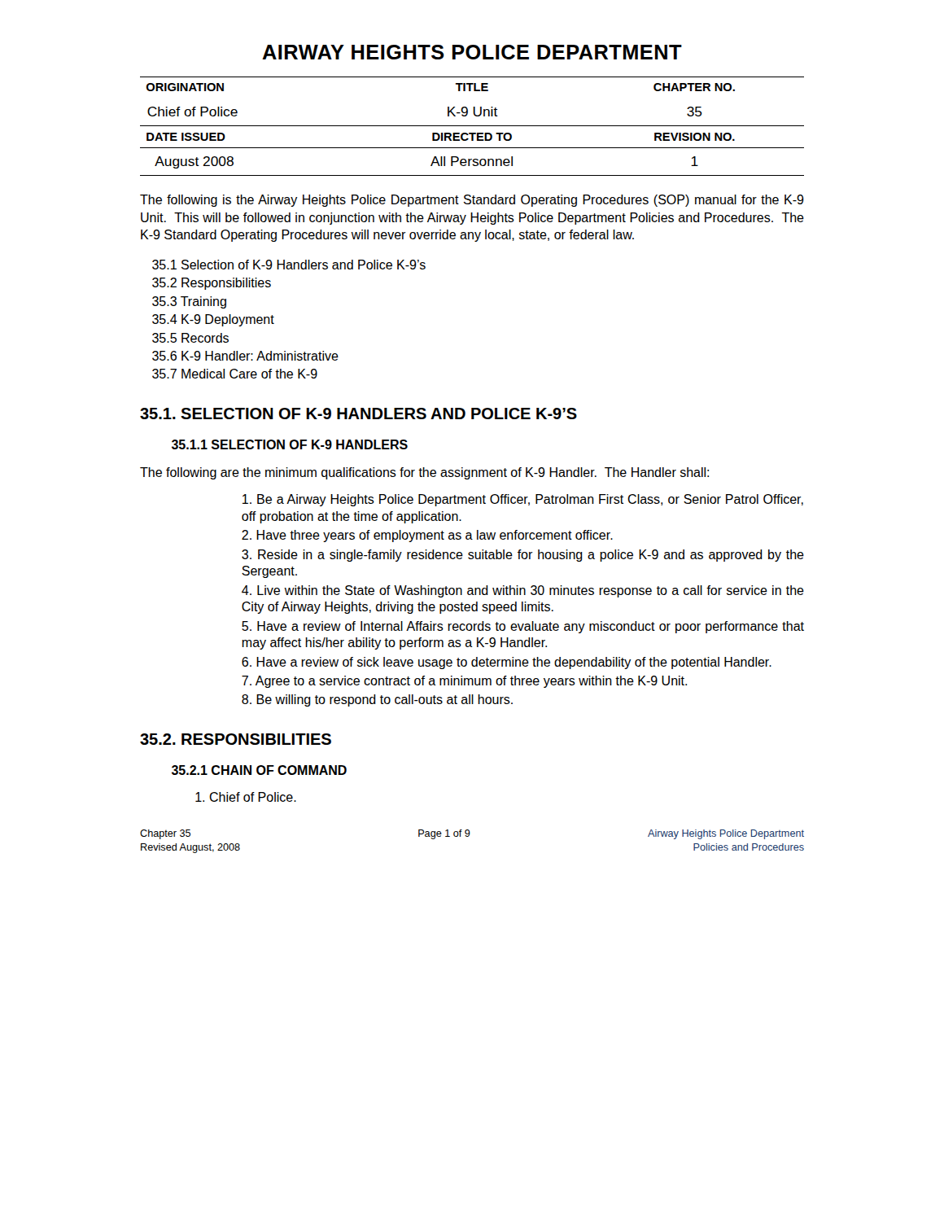AIRWAY HEIGHTS POLICE DEPARTMENT
| ORIGINATION | TITLE | CHAPTER NO. |
| --- | --- | --- |
| Chief of Police | K-9 Unit | 35 |
| DATE ISSUED | DIRECTED TO | REVISION NO. |
| August 2008 | All Personnel | 1 |
The following is the Airway Heights Police Department Standard Operating Procedures (SOP) manual for the K-9 Unit. This will be followed in conjunction with the Airway Heights Police Department Policies and Procedures. The K-9 Standard Operating Procedures will never override any local, state, or federal law.
35.1 Selection of K-9 Handlers and Police K-9’s
35.2 Responsibilities
35.3 Training
35.4 K-9 Deployment
35.5 Records
35.6 K-9 Handler: Administrative
35.7 Medical Care of the K-9
35.1. SELECTION OF K-9 HANDLERS AND POLICE K-9’S
35.1.1 SELECTION OF K-9 HANDLERS
The following are the minimum qualifications for the assignment of K-9 Handler. The Handler shall:
Be a Airway Heights Police Department Officer, Patrolman First Class, or Senior Patrol Officer, off probation at the time of application.
Have three years of employment as a law enforcement officer.
Reside in a single-family residence suitable for housing a police K-9 and as approved by the Sergeant.
Live within the State of Washington and within 30 minutes response to a call for service in the City of Airway Heights, driving the posted speed limits.
Have a review of Internal Affairs records to evaluate any misconduct or poor performance that may affect his/her ability to perform as a K-9 Handler.
Have a review of sick leave usage to determine the dependability of the potential Handler.
Agree to a service contract of a minimum of three years within the K-9 Unit.
Be willing to respond to call-outs at all hours.
35.2. RESPONSIBILITIES
35.2.1 CHAIN OF COMMAND
1. Chief of Police.
Chapter 35
Revised August, 2008
Page 1 of 9
Airway Heights Police Department
Policies and Procedures